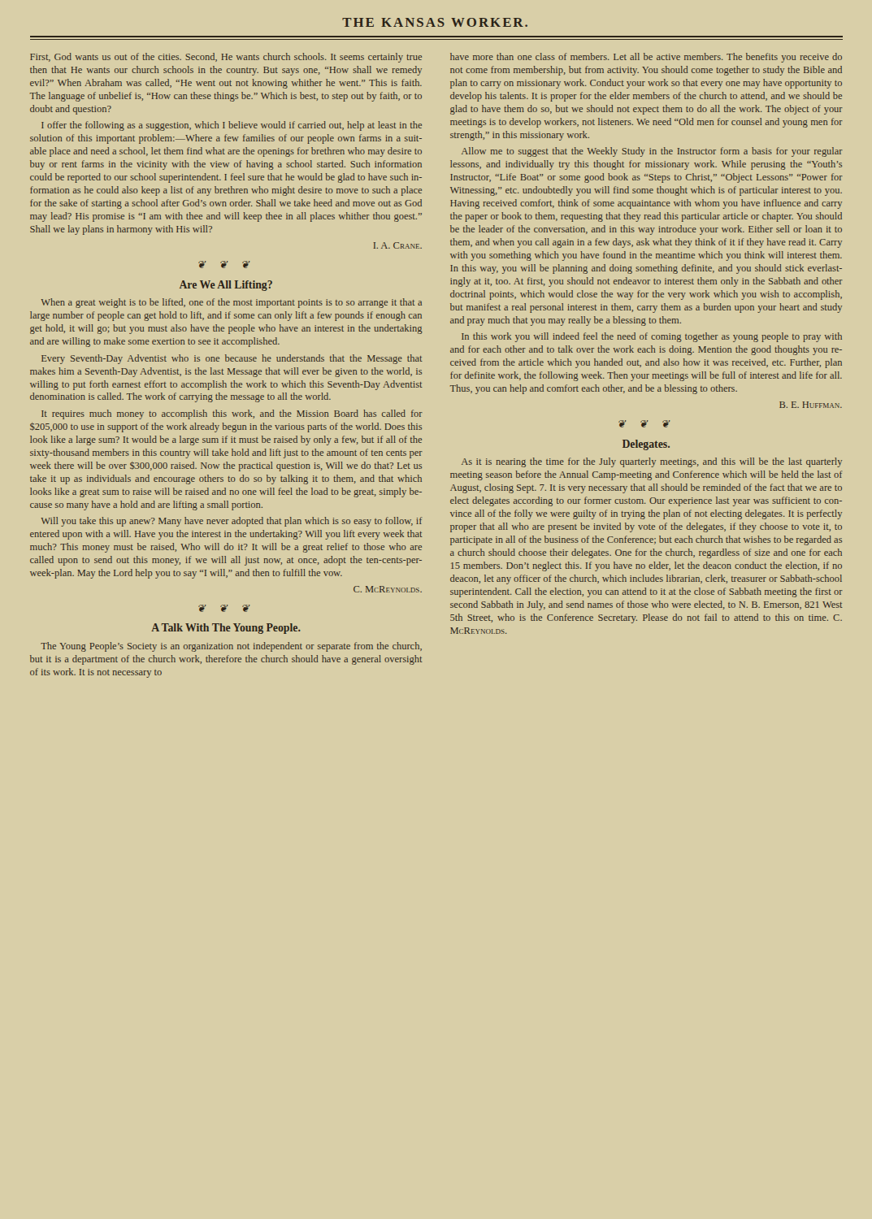THE KANSAS WORKER.
First, God wants us out of the cities. Second, He wants church schools. It seems certainly true then that He wants our church schools in the country. But says one, “How shall we remedy evil?” When Abraham was called, “He went out not knowing whither he went.” This is faith. The language of unbelief is, “How can these things be.” Which is best, to step out by faith, or to doubt and question?
I offer the following as a suggestion, which I believe would if carried out, help at least in the solution of this important problem:—Where a few families of our people own farms in a suitable place and need a school, let them find what are the openings for brethren who may desire to buy or rent farms in the vicinity with the view of having a school started. Such information could be reported to our school superintendent. I feel sure that he would be glad to have such information as he could also keep a list of any brethren who might desire to move to such a place for the sake of starting a school after God’s own order. Shall we take heed and move out as God may lead? His promise is “I am with thee and will keep thee in all places whither thou goest.” Shall we lay plans in harmony with His will?
I. A. Crane.
❦ ❦ ❦
Are We All Lifting?
When a great weight is to be lifted, one of the most important points is to so arrange it that a large number of people can get hold to lift, and if some can only lift a few pounds if enough can get hold, it will go; but you must also have the people who have an interest in the undertaking and are willing to make some exertion to see it accomplished.
Every Seventh-Day Adventist who is one because he understands that the Message that makes him a Seventh-Day Adventist, is the last Message that will ever be given to the world, is willing to put forth earnest effort to accomplish the work to which this Seventh-Day Adventist denomination is called. The work of carrying the message to all the world.
It requires much money to accomplish this work, and the Mission Board has called for $205,000 to use in support of the work already begun in the various parts of the world. Does this look like a large sum? It would be a large sum if it must be raised by only a few, but if all of the sixty-thousand members in this country will take hold and lift just to the amount of ten cents per week there will be over $300,000 raised. Now the practical question is, Will we do that? Let us take it up as individuals and encourage others to do so by talking it to them, and that which looks like a great sum to raise will be raised and no one will feel the load to be great, simply because so many have a hold and are lifting a small portion.
Will you take this up anew? Many have never adopted that plan which is so easy to follow, if entered upon with a will. Have you the interest in the undertaking? Will you lift every week that much? This money must be raised, Who will do it? It will be a great relief to those who are called upon to send out this money, if we will all just now, at once, adopt the ten-cents-per-week-plan. May the Lord help you to say “I will,” and then to fulfill the vow.
C. McReynolds.
❦ ❦ ❦
A Talk With The Young People.
The Young People’s Society is an organization not independent or separate from the church, but it is a department of the church work, therefore the church should have a general oversight of its work. It is not necessary to
have more than one class of members. Let all be active members. The benefits you receive do not come from membership, but from activity. You should come together to study the Bible and plan to carry on missionary work. Conduct your work so that every one may have opportunity to develop his talents. It is proper for the elder members of the church to attend, and we should be glad to have them do so, but we should not expect them to do all the work. The object of your meetings is to develop workers, not listeners. We need “Old men for counsel and young men for strength,” in this missionary work.
Allow me to suggest that the Weekly Study in the Instructor form a basis for your regular lessons, and individually try this thought for missionary work. While perusing the “Youth’s Instructor, “Life Boat” or some good book as “Steps to Christ,” “Object Lessons” “Power for Witnessing,” etc. undoubtedly you will find some thought which is of particular interest to you. Having received comfort, think of some acquaintance with whom you have influence and carry the paper or book to them, requesting that they read this particular article or chapter. You should be the leader of the conversation, and in this way introduce your work. Either sell or loan it to them, and when you call again in a few days, ask what they think of it if they have read it. Carry with you something which you have found in the meantime which you think will interest them. In this way, you will be planning and doing something definite, and you should stick everlastingly at it, too. At first, you should not endeavor to interest them only in the Sabbath and other doctrinal points, which would close the way for the very work which you wish to accomplish, but manifest a real personal interest in them, carry them as a burden upon your heart and study and pray much that you may really be a blessing to them.
In this work you will indeed feel the need of coming together as young people to pray with and for each other and to talk over the work each is doing. Mention the good thoughts you received from the article which you handed out, and also how it was received, etc. Further, plan for definite work, the following week. Then your meetings will be full of interest and life for all. Thus, you can help and comfort each other, and be a blessing to others.
B. E. Huffman.
❦ ❦ ❦
Delegates.
As it is nearing the time for the July quarterly meetings, and this will be the last quarterly meeting season before the Annual Camp-meeting and Conference which will be held the last of August, closing Sept. 7. It is very necessary that all should be reminded of the fact that we are to elect delegates according to our former custom. Our experience last year was sufficient to convince all of the folly we were guilty of in trying the plan of not electing delegates. It is perfectly proper that all who are present be invited by vote of the delegates, if they choose to vote it, to participate in all of the business of the Conference; but each church that wishes to be regarded as a church should choose their delegates. One for the church, regardless of size and one for each 15 members. Don’t neglect this. If you have no elder, let the deacon conduct the election, if no deacon, let any officer of the church, which includes librarian, clerk, treasurer or Sabbath-school superintendent. Call the election, you can attend to it at the close of Sabbath meeting the first or second Sabbath in July, and send names of those who were elected, to N. B. Emerson, 821 West 5th Street, who is the Conference Secretary. Please do not fail to attend to this on time. C. McReynolds.